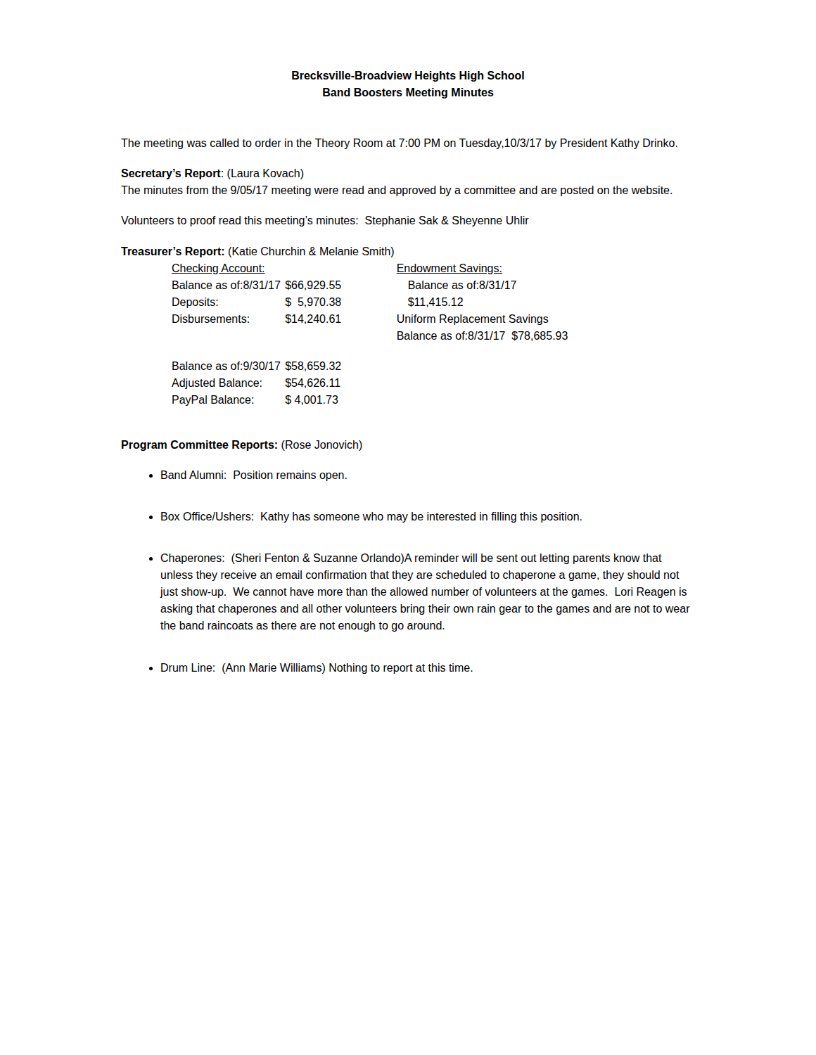Brecksville-Broadview Heights High School Band Boosters Meeting Minutes
The meeting was called to order in the Theory Room at 7:00 PM on Tuesday,10/3/17 by President Kathy Drinko.
Secretary’s Report: (Laura Kovach)
The minutes from the 9/05/17 meeting were read and approved by a committee and are posted on the website.
Volunteers to proof read this meeting’s minutes: Stephanie Sak & Sheyenne Uhlir
Treasurer’s Report: (Katie Churchin & Melanie Smith)
| Checking Account: | | | Endowment Savings: |
| Balance as of:8/31/17 | $66,929.55 | | Balance as of:8/31/17 |
| Deposits: | $ 5,970.38 | | $11,415.12 |
| Disbursements: | $14,240.61 | | Uniform Replacement Savings |
| | | | Balance as of:8/31/17 $78,685.93 |
| Balance as of:9/30/17 | $58,659.32 | | |
| Adjusted Balance: | $54,626.11 | | |
| PayPal Balance: | $ 4,001.73 | | |
Program Committee Reports: (Rose Jonovich)
Band Alumni: Position remains open.
Box Office/Ushers: Kathy has someone who may be interested in filling this position.
Chaperones: (Sheri Fenton & Suzanne Orlando)A reminder will be sent out letting parents know that unless they receive an email confirmation that they are scheduled to chaperone a game, they should not just show-up. We cannot have more than the allowed number of volunteers at the games. Lori Reagen is asking that chaperones and all other volunteers bring their own rain gear to the games and are not to wear the band raincoats as there are not enough to go around.
Drum Line: (Ann Marie Williams) Nothing to report at this time.